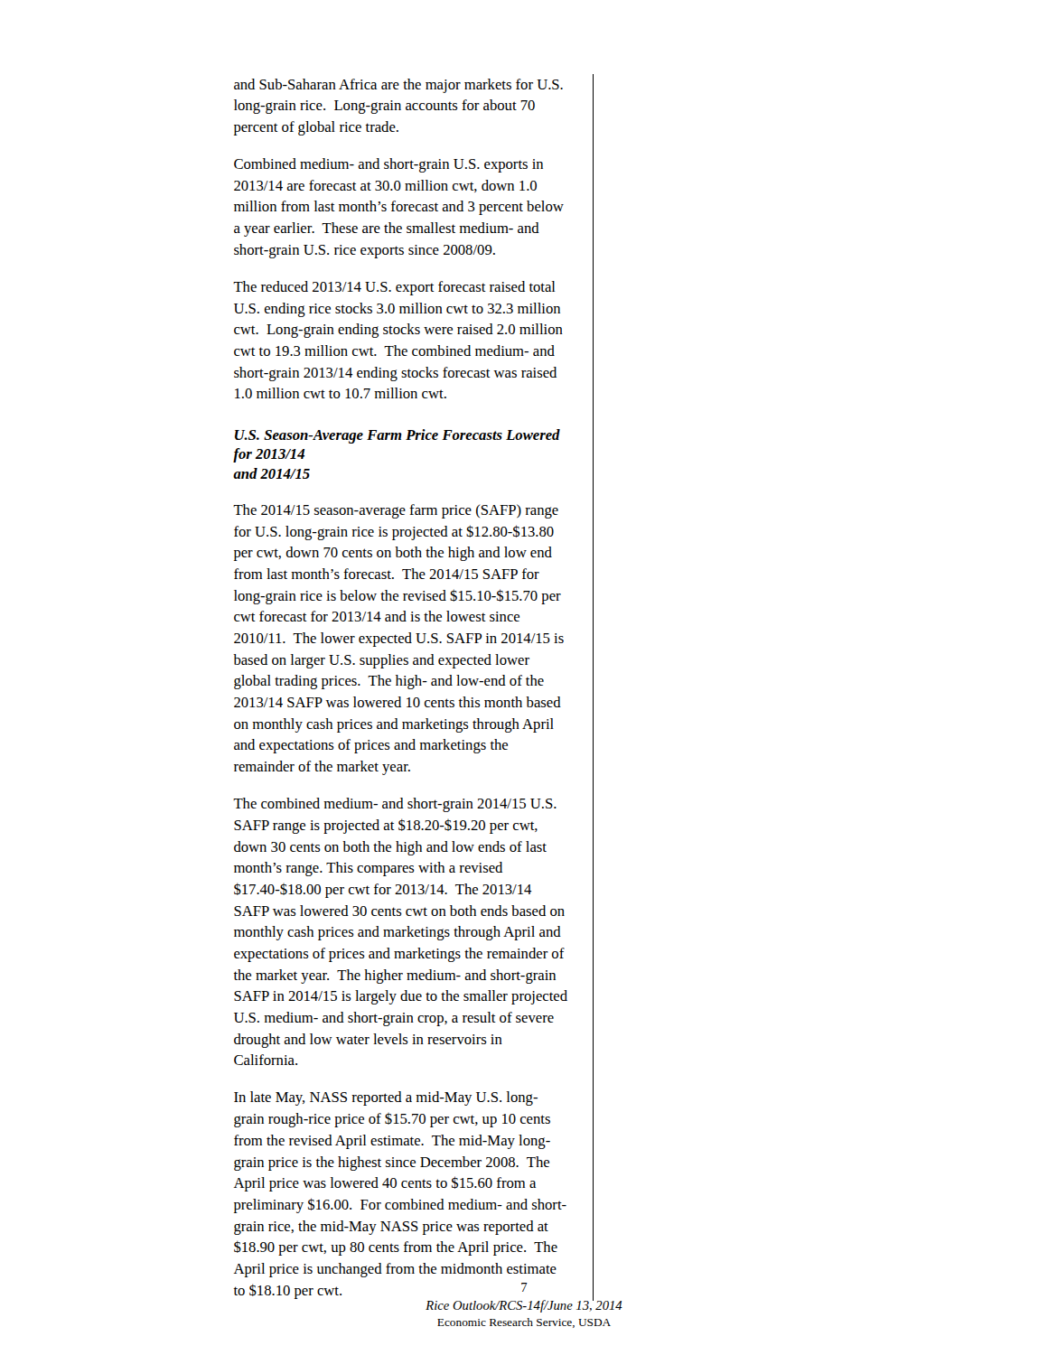and Sub-Saharan Africa are the major markets for U.S. long-grain rice. Long-grain accounts for about 70 percent of global rice trade.
Combined medium- and short-grain U.S. exports in 2013/14 are forecast at 30.0 million cwt, down 1.0 million from last month’s forecast and 3 percent below a year earlier. These are the smallest medium- and short-grain U.S. rice exports since 2008/09.
The reduced 2013/14 U.S. export forecast raised total U.S. ending rice stocks 3.0 million cwt to 32.3 million cwt. Long-grain ending stocks were raised 2.0 million cwt to 19.3 million cwt. The combined medium- and short-grain 2013/14 ending stocks forecast was raised 1.0 million cwt to 10.7 million cwt.
U.S. Season-Average Farm Price Forecasts Lowered for 2013/14
and 2014/15
The 2014/15 season-average farm price (SAFP) range for U.S. long-grain rice is projected at $12.80-$13.80 per cwt, down 70 cents on both the high and low end from last month’s forecast. The 2014/15 SAFP for long-grain rice is below the revised $15.10-$15.70 per cwt forecast for 2013/14 and is the lowest since 2010/11. The lower expected U.S. SAFP in 2014/15 is based on larger U.S. supplies and expected lower global trading prices. The high- and low-end of the 2013/14 SAFP was lowered 10 cents this month based on monthly cash prices and marketings through April and expectations of prices and marketings the remainder of the market year.
The combined medium- and short-grain 2014/15 U.S. SAFP range is projected at $18.20-$19.20 per cwt, down 30 cents on both the high and low ends of last month’s range. This compares with a revised $17.40-$18.00 per cwt for 2013/14. The 2013/14 SAFP was lowered 30 cents cwt on both ends based on monthly cash prices and marketings through April and expectations of prices and marketings the remainder of the market year. The higher medium- and short-grain SAFP in 2014/15 is largely due to the smaller projected U.S. medium- and short-grain crop, a result of severe drought and low water levels in reservoirs in California.
In late May, NASS reported a mid-May U.S. long-grain rough-rice price of $15.70 per cwt, up 10 cents from the revised April estimate. The mid-May long-grain price is the highest since December 2008. The April price was lowered 40 cents to $15.60 from a preliminary $16.00. For combined medium- and short-grain rice, the mid-May NASS price was reported at $18.90 per cwt, up 80 cents from the April price. The April price is unchanged from the midmonth estimate to $18.10 per cwt.
7
Rice Outlook/RCS-14f/June 13, 2014
Economic Research Service, USDA